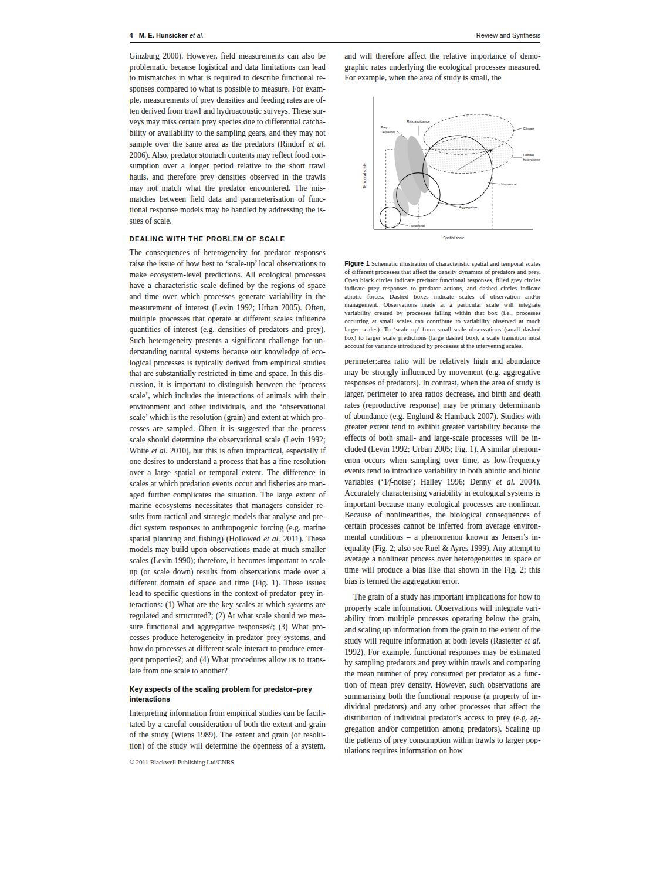4 M. E. Hunsicker et al.
Review and Synthesis
Ginzburg 2000). However, field measurements can also be problematic because logistical and data limitations can lead to mismatches in what is required to describe functional responses compared to what is possible to measure. For example, measurements of prey densities and feeding rates are often derived from trawl and hydroacoustic surveys. These surveys may miss certain prey species due to differential catchability or availability to the sampling gears, and they may not sample over the same area as the predators (Rindorf et al. 2006). Also, predator stomach contents may reflect food consumption over a longer period relative to the short trawl hauls, and therefore prey densities observed in the trawls may not match what the predator encountered. The mismatches between field data and parameterisation of functional response models may be handled by addressing the issues of scale.
Dealing with the problem of scale
The consequences of heterogeneity for predator responses raise the issue of how best to ‘scale-up’ local observations to make ecosystem-level predictions. All ecological processes have a characteristic scale defined by the regions of space and time over which processes generate variability in the measurement of interest (Levin 1992; Urban 2005). Often, multiple processes that operate at different scales influence quantities of interest (e.g. densities of predators and prey). Such heterogeneity presents a significant challenge for understanding natural systems because our knowledge of ecological processes is typically derived from empirical studies that are substantially restricted in time and space. In this discussion, it is important to distinguish between the ‘process scale’, which includes the interactions of animals with their environment and other individuals, and the ‘observational scale’ which is the resolution (grain) and extent at which processes are sampled. Often it is suggested that the process scale should determine the observational scale (Levin 1992; White et al. 2010), but this is often impractical, especially if one desires to understand a process that has a fine resolution over a large spatial or temporal extent. The difference in scales at which predation events occur and fisheries are managed further complicates the situation. The large extent of marine ecosystems necessitates that managers consider results from tactical and strategic models that analyse and predict system responses to anthropogenic forcing (e.g. marine spatial planning and fishing) (Hollowed et al. 2011). These models may build upon observations made at much smaller scales (Levin 1990); therefore, it becomes important to scale up (or scale down) results from observations made over a different domain of space and time (Fig. 1). These issues lead to specific questions in the context of predator–prey interactions: (1) What are the key scales at which systems are regulated and structured?; (2) At what scale should we measure functional and aggregative responses?; (3) What processes produce heterogeneity in predator–prey systems, and how do processes at different scale interact to produce emergent properties?; and (4) What procedures allow us to translate from one scale to another?
Key aspects of the scaling problem for predator–prey interactions
Interpreting information from empirical studies can be facilitated by a careful consideration of both the extent and grain of the study (Wiens 1989). The extent and grain (or resolution) of the study will determine the openness of a system, and will therefore affect the relative importance of demographic rates underlying the ecological processes measured. For example, when the area of study is small, the
Temporal scale Spatial scale Risk avoidance Prey Depletion Climate Habitat heterogeneity Numerical Aggregative Functional
Figure 1 Schematic illustration of characteristic spatial and temporal scales of different processes that affect the density dynamics of predators and prey. Open black circles indicate predator functional responses, filled grey circles indicate prey responses to predator actions, and dashed circles indicate abiotic forces. Dashed boxes indicate scales of observation and⁄or management. Observations made at a particular scale will integrate variability created by processes falling within that box (i.e., processes occurring at small scales can contribute to variability observed at much larger scales). To ‘scale up’ from small-scale observations (small dashed box) to larger scale predictions (large dashed box), a scale transition must account for variance introduced by processes at the intervening scales.
perimeter:area ratio will be relatively high and abundance may be strongly influenced by movement (e.g. aggregative responses of predators). In contrast, when the area of study is larger, perimeter to area ratios decrease, and birth and death rates (reproductive response) may be primary determinants of abundance (e.g. Englund & Hamback 2007). Studies with greater extent tend to exhibit greater variability because the effects of both small- and large-scale processes will be included (Levin 1992; Urban 2005; Fig. 1). A similar phenomenon occurs when sampling over time, as low-frequency events tend to introduce variability in both abiotic and biotic variables (‘1⁄f-noise’; Halley 1996; Denny et al. 2004). Accurately characterising variability in ecological systems is important because many ecological processes are nonlinear. Because of nonlinearities, the biological consequences of certain processes cannot be inferred from average environmental conditions – a phenomenon known as Jensen’s inequality (Fig. 2; also see Ruel & Ayres 1999). Any attempt to average a nonlinear process over heterogeneities in space or time will produce a bias like that shown in the Fig. 2; this bias is termed the aggregation error.
The grain of a study has important implications for how to properly scale information. Observations will integrate variability from multiple processes operating below the grain, and scaling up information from the grain to the extent of the study will require information at both levels (Rastetter et al. 1992). For example, functional responses may be estimated by sampling predators and prey within trawls and comparing the mean number of prey consumed per predator as a function of mean prey density. However, such observations are summarising both the functional response (a property of individual predators) and any other processes that affect the distribution of individual predator’s access to prey (e.g. aggregation and⁄or competition among predators). Scaling up the patterns of prey consumption within trawls to larger populations requires information on how
© 2011 Blackwell Publishing Ltd/CNRS